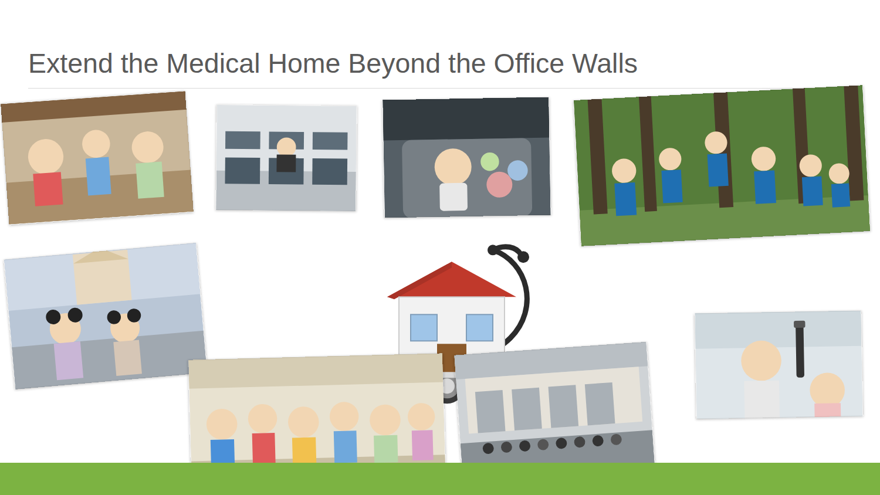Extend the Medical Home Beyond the Office Walls